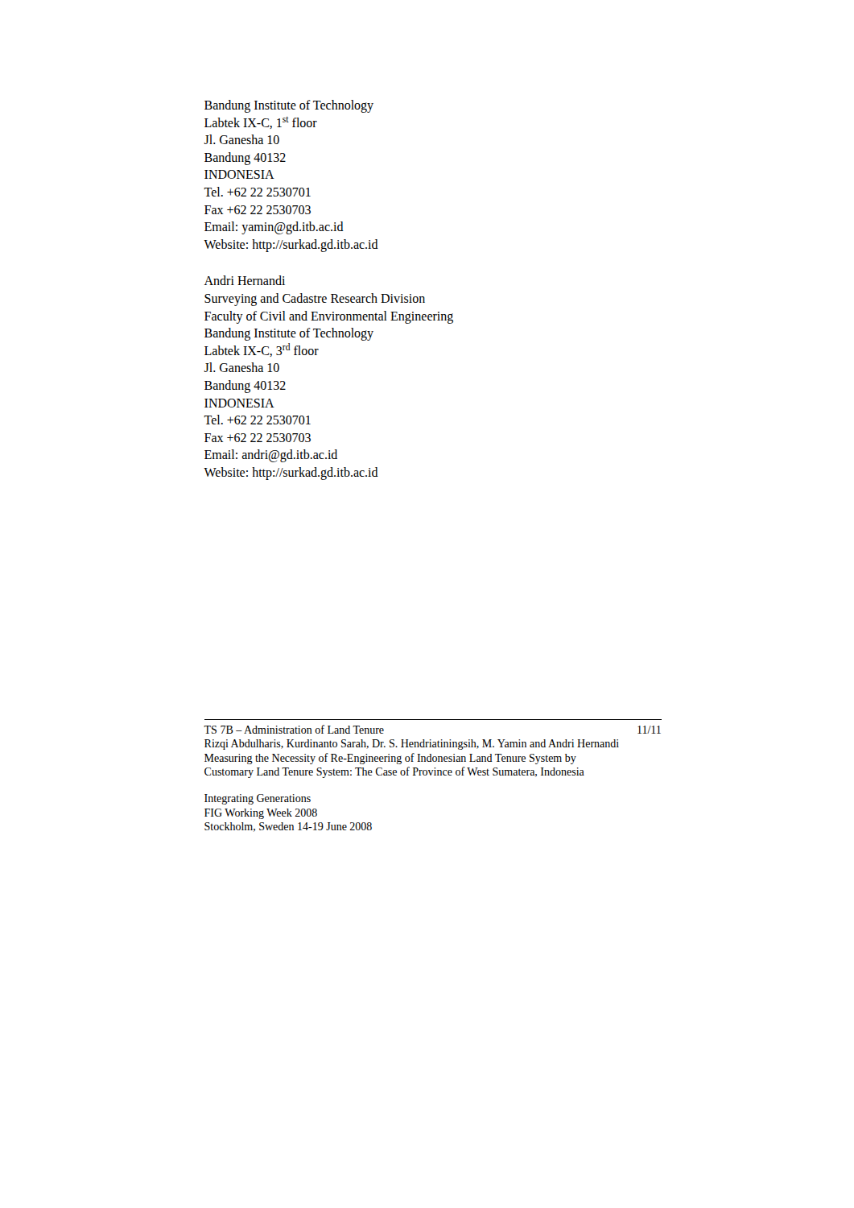Bandung Institute of Technology
Labtek IX-C, 1st floor
Jl. Ganesha 10
Bandung 40132
INDONESIA
Tel. +62 22 2530701
Fax +62 22 2530703
Email: yamin@gd.itb.ac.id
Website: http://surkad.gd.itb.ac.id
Andri Hernandi
Surveying and Cadastre Research Division
Faculty of Civil and Environmental Engineering
Bandung Institute of Technology
Labtek IX-C, 3rd floor
Jl. Ganesha 10
Bandung 40132
INDONESIA
Tel. +62 22 2530701
Fax +62 22 2530703
Email: andri@gd.itb.ac.id
Website: http://surkad.gd.itb.ac.id
TS 7B – Administration of Land Tenure
Rizqi Abdulharis, Kurdinanto Sarah, Dr. S. Hendriatiningsih, M. Yamin and Andri Hernandi
Measuring the Necessity of Re-Engineering of Indonesian Land Tenure System by Customary Land Tenure System: The Case of Province of West Sumatera, Indonesia
11/11
Integrating Generations
FIG Working Week 2008
Stockholm, Sweden 14-19 June 2008